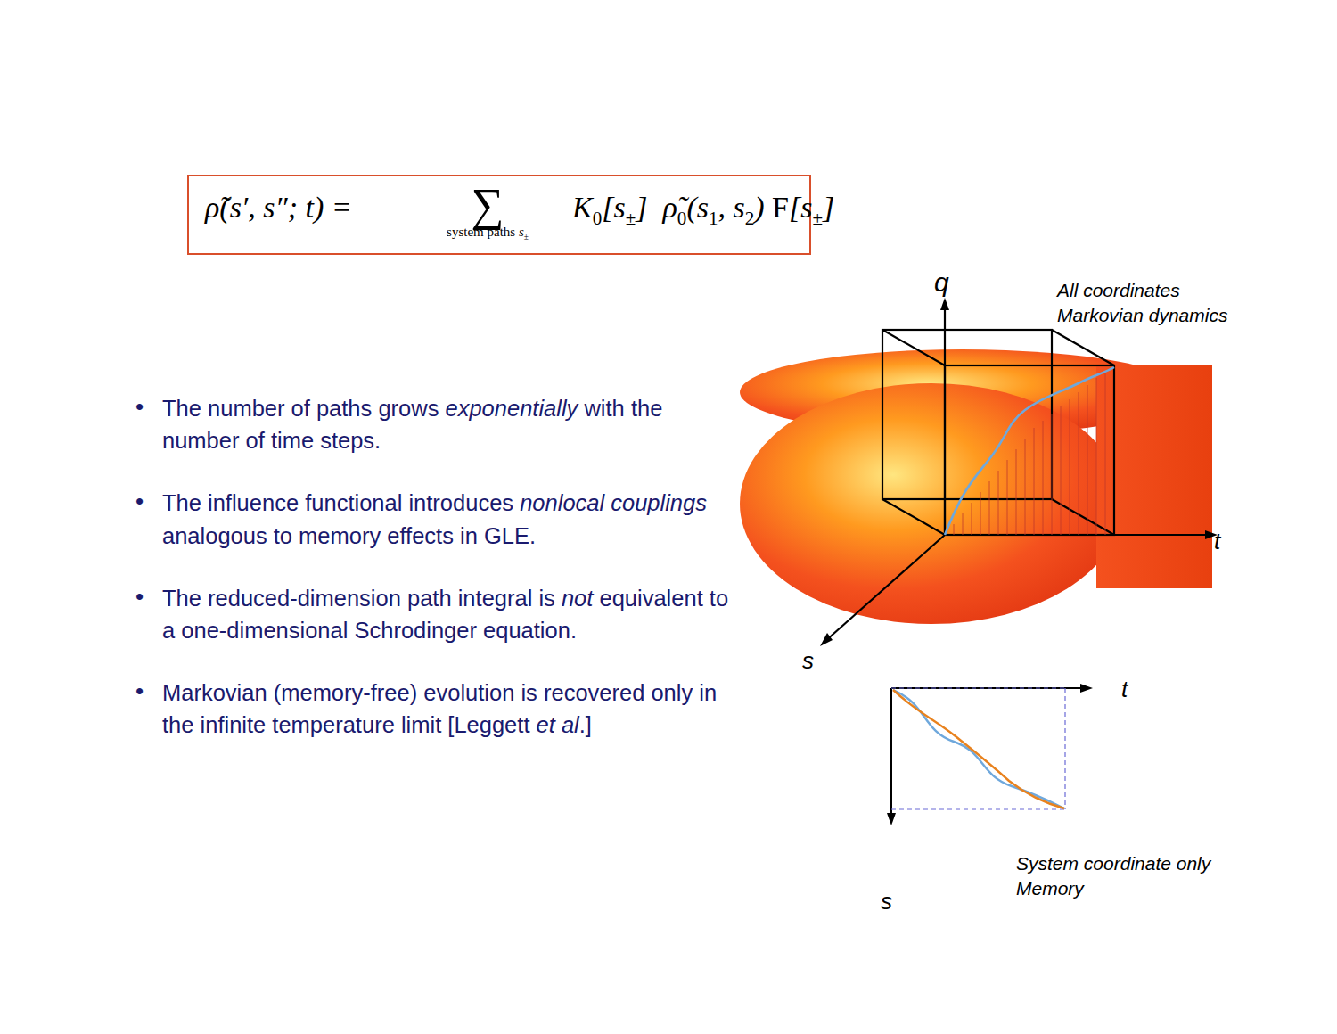ρ̃(s′, s″; t) =
∑
system paths s±
K0[s±] ρ̃0(s1, s2) F[s±]
The number of paths grows exponentially with the number of time steps.
The influence functional introduces nonlocal couplings analogous to memory effects in GLE.
The reduced-dimension path integral is not equivalent to a one-dimensional Schrodinger equation.
Markovian (memory-free) evolution is recovered only in the infinite temperature limit [Leggett et al.]
q
t
s
All coordinates
Markovian dynamics
t
s
System coordinate only
Memory